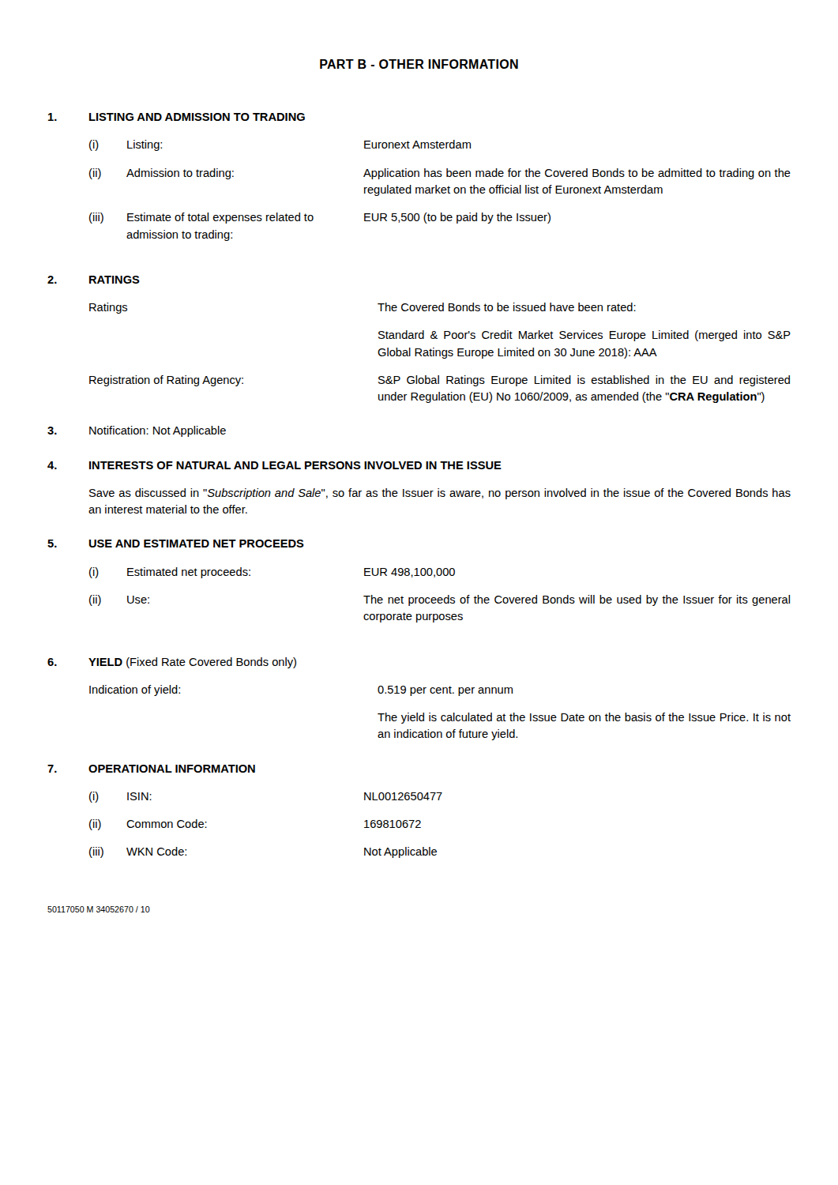PART B - OTHER INFORMATION
1. LISTING AND ADMISSION TO TRADING
| (i) | Listing: | Euronext Amsterdam |
| (ii) | Admission to trading: | Application has been made for the Covered Bonds to be admitted to trading on the regulated market on the official list of Euronext Amsterdam |
| (iii) | Estimate of total expenses related to admission to trading: | EUR 5,500 (to be paid by the Issuer) |
2. RATINGS
Ratings
The Covered Bonds to be issued have been rated:
Standard & Poor's Credit Market Services Europe Limited (merged into S&P Global Ratings Europe Limited on 30 June 2018): AAA
Registration of Rating Agency:
S&P Global Ratings Europe Limited is established in the EU and registered under Regulation (EU) No 1060/2009, as amended (the "CRA Regulation")
3. Notification: Not Applicable
4. INTERESTS OF NATURAL AND LEGAL PERSONS INVOLVED IN THE ISSUE
Save as discussed in "Subscription and Sale", so far as the Issuer is aware, no person involved in the issue of the Covered Bonds has an interest material to the offer.
5. USE AND ESTIMATED NET PROCEEDS
| (i) | Estimated net proceeds: | EUR 498,100,000 |
| (ii) | Use: | The net proceeds of the Covered Bonds will be used by the Issuer for its general corporate purposes |
6. YIELD (Fixed Rate Covered Bonds only)
Indication of yield:
0.519 per cent. per annum
The yield is calculated at the Issue Date on the basis of the Issue Price. It is not an indication of future yield.
7. OPERATIONAL INFORMATION
| (i) | ISIN: | NL0012650477 |
| (ii) | Common Code: | 169810672 |
| (iii) | WKN Code: | Not Applicable |
50117050 M 34052670 / 10